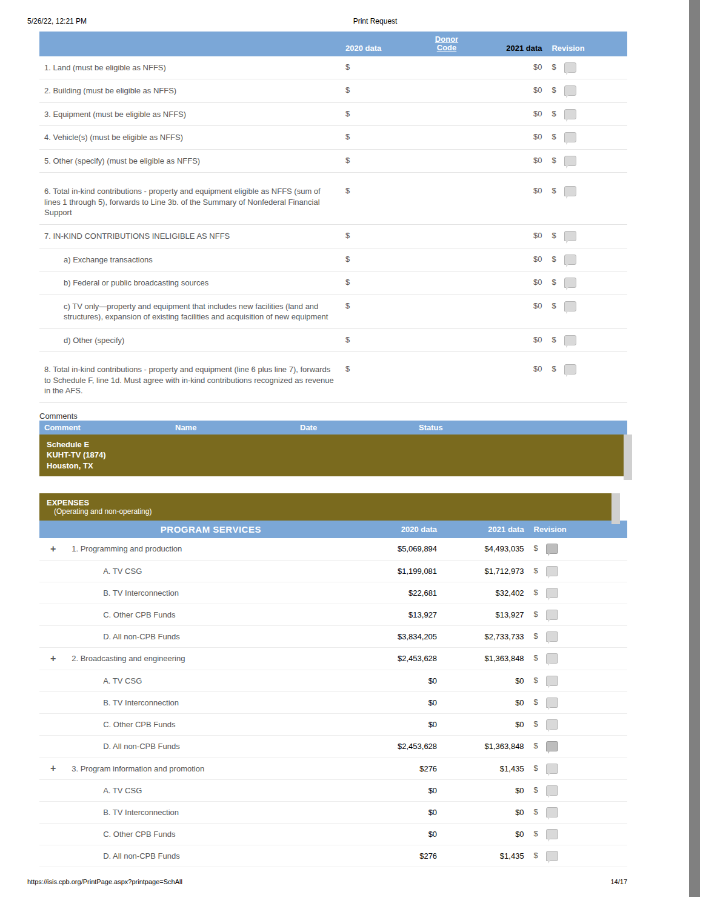5/26/22, 12:21 PM
Print Request
| | 2020 data | Donor Code | 2021 data | Revision |
| 1. Land (must be eligible as NFFS) | $ | | $0 | $ |
| 2. Building (must be eligible as NFFS) | $ | | $0 | $ |
| 3. Equipment (must be eligible as NFFS) | $ | | $0 | $ |
| 4. Vehicle(s) (must be eligible as NFFS) | $ | | $0 | $ |
| 5. Other (specify) (must be eligible as NFFS) | $ | | $0 | $ |
| 6. Total in-kind contributions - property and equipment eligible as NFFS (sum of lines 1 through 5), forwards to Line 3b. of the Summary of Nonfederal Financial Support | $ | | $0 | $ |
| 7. IN-KIND CONTRIBUTIONS INELIGIBLE AS NFFS | $ | | $0 | $ |
| a) Exchange transactions | $ | | $0 | $ |
| b) Federal or public broadcasting sources | $ | | $0 | $ |
| c) TV only—property and equipment that includes new facilities (land and structures), expansion of existing facilities and acquisition of new equipment | $ | | $0 | $ |
| d) Other (specify) | $ | | $0 | $ |
| 8. Total in-kind contributions - property and equipment (line 6 plus line 7), forwards to Schedule F, line 1d. Must agree with in-kind contributions recognized as revenue in the AFS. | $ | | $0 | $ |
Comments
| Comment | Name | Date | Status |
Schedule E
KUHT-TV (1874)
Houston, TX
EXPENSES
(Operating and non-operating)
| | PROGRAM SERVICES | 2020 data | 2021 data | Revision |
| + | 1. Programming and production | $5,069,894 | $4,493,035 | $ |
| | A. TV CSG | $1,199,081 | $1,712,973 | $ |
| | B. TV Interconnection | $22,681 | $32,402 | $ |
| | C. Other CPB Funds | $13,927 | $13,927 | $ |
| | D. All non-CPB Funds | $3,834,205 | $2,733,733 | $ |
| + | 2. Broadcasting and engineering | $2,453,628 | $1,363,848 | $ |
| | A. TV CSG | $0 | $0 | $ |
| | B. TV Interconnection | $0 | $0 | $ |
| | C. Other CPB Funds | $0 | $0 | $ |
| | D. All non-CPB Funds | $2,453,628 | $1,363,848 | $ |
| + | 3. Program information and promotion | $276 | $1,435 | $ |
| | A. TV CSG | $0 | $0 | $ |
| | B. TV Interconnection | $0 | $0 | $ |
| | C. Other CPB Funds | $0 | $0 | $ |
| | D. All non-CPB Funds | $276 | $1,435 | $ |
https://isis.cpb.org/PrintPage.aspx?printpage=SchAll
14/17